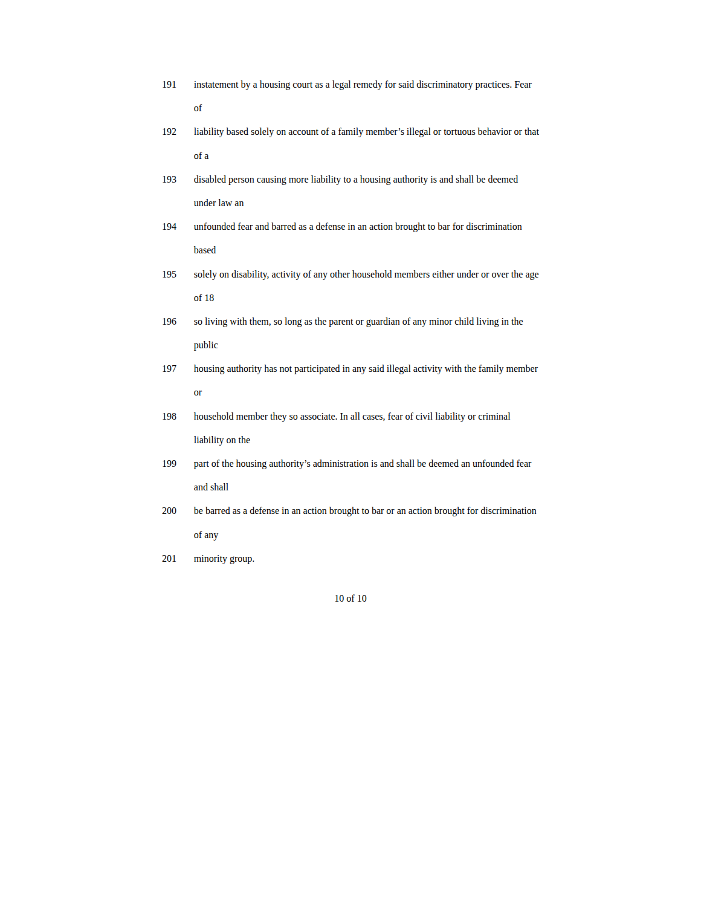| 191 | instatement by a housing court as a legal remedy for said discriminatory practices. Fear of |
| 192 | liability based solely on account of a family member’s illegal or tortuous behavior or that of a |
| 193 | disabled person causing more liability to a housing authority is and shall be deemed under law an |
| 194 | unfounded fear and barred as a defense in an action brought to bar for discrimination based |
| 195 | solely on disability, activity of any other household members either under or over the age of 18 |
| 196 | so living with them, so long as the parent or guardian of any minor child living in the public |
| 197 | housing authority has not participated in any said illegal activity with the family member or |
| 198 | household member they so associate. In all cases, fear of civil liability or criminal liability on the |
| 199 | part of the housing authority’s administration is and shall be deemed an unfounded fear and shall |
| 200 | be barred as a defense in an action brought to bar or an action brought for discrimination of any |
| 201 | minority group. |
10 of 10